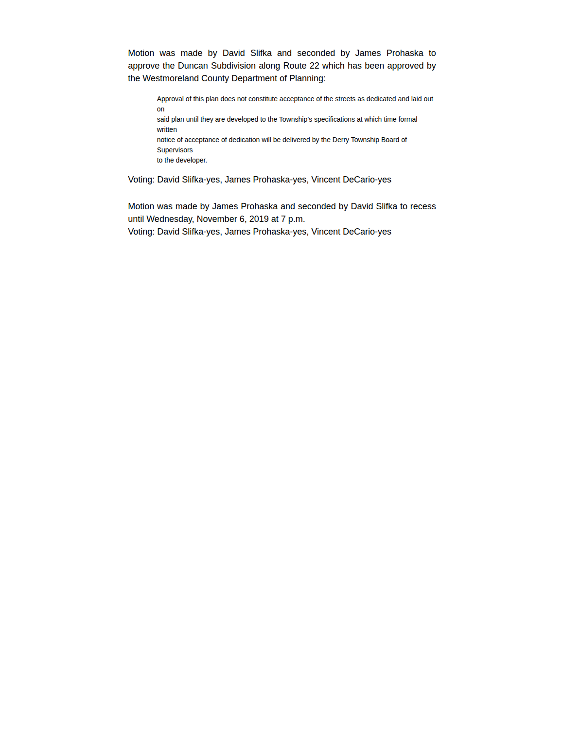Motion was made by David Slifka and seconded by James Prohaska to approve the Duncan Subdivision along Route 22 which has been approved by the Westmoreland County Department of Planning:
Approval of this plan does not constitute acceptance of the streets as dedicated and laid out on
said plan until they are developed to the Township’s specifications at which time formal written
notice of acceptance of dedication will be delivered by the Derry Township Board of Supervisors
to the developer.
Voting: David Slifka-yes, James Prohaska-yes, Vincent DeCario-yes
Motion was made by James Prohaska and seconded by David Slifka to recess until Wednesday, November 6, 2019 at 7 p.m.
Voting: David Slifka-yes, James Prohaska-yes, Vincent DeCario-yes